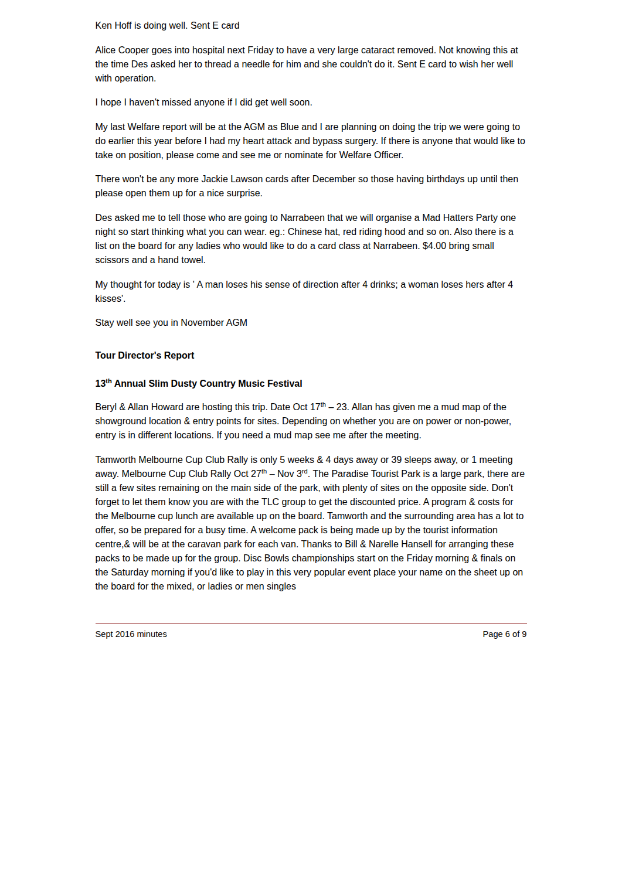Ken Hoff is doing well. Sent E card
Alice Cooper goes into hospital next Friday to have a very large cataract removed. Not knowing this at the time Des asked her to thread a needle for him and she couldn't do it. Sent E card to wish her well with operation.
I hope I haven't missed anyone if I did get well soon.
My last Welfare report will be at the AGM as Blue and I are planning on doing the trip we were going to do earlier this year before I had my heart attack and bypass surgery. If there is anyone that would like to take on position, please come and see me or nominate for Welfare Officer.
There won't be any more Jackie Lawson cards after December so those having birthdays up until then please open them up for a nice surprise.
Des asked me to tell those who are going to Narrabeen that we will organise a Mad Hatters Party one night so start thinking what you can wear. eg.: Chinese hat, red riding hood and so on. Also there is a list on the board for any ladies who would like to do a card class at Narrabeen. $4.00 bring small scissors and a hand towel.
My thought for today is ' A man loses his sense of direction after 4 drinks; a woman loses hers after 4 kisses'.
Stay well see you in November AGM
Tour Director's Report
13th Annual Slim Dusty Country Music Festival
Beryl & Allan Howard are hosting this trip. Date Oct 17th – 23. Allan has given me a mud map of the showground location & entry points for sites. Depending on whether you are on power or non-power, entry is in different locations. If you need a mud map see me after the meeting.
Tamworth Melbourne Cup Club Rally is only 5 weeks & 4 days away or 39 sleeps away, or 1 meeting away. Melbourne Cup Club Rally Oct 27th – Nov 3rd. The Paradise Tourist Park is a large park, there are still a few sites remaining on the main side of the park, with plenty of sites on the opposite side. Don't forget to let them know you are with the TLC group to get the discounted price. A program & costs for the Melbourne cup lunch are available up on the board. Tamworth and the surrounding area has a lot to offer, so be prepared for a busy time. A welcome pack is being made up by the tourist information centre,& will be at the caravan park for each van. Thanks to Bill & Narelle Hansell for arranging these packs to be made up for the group. Disc Bowls championships start on the Friday morning & finals on the Saturday morning if you'd like to play in this very popular event place your name on the sheet up on the board for the mixed, or ladies or men singles
Sept 2016 minutes Page 6 of 9